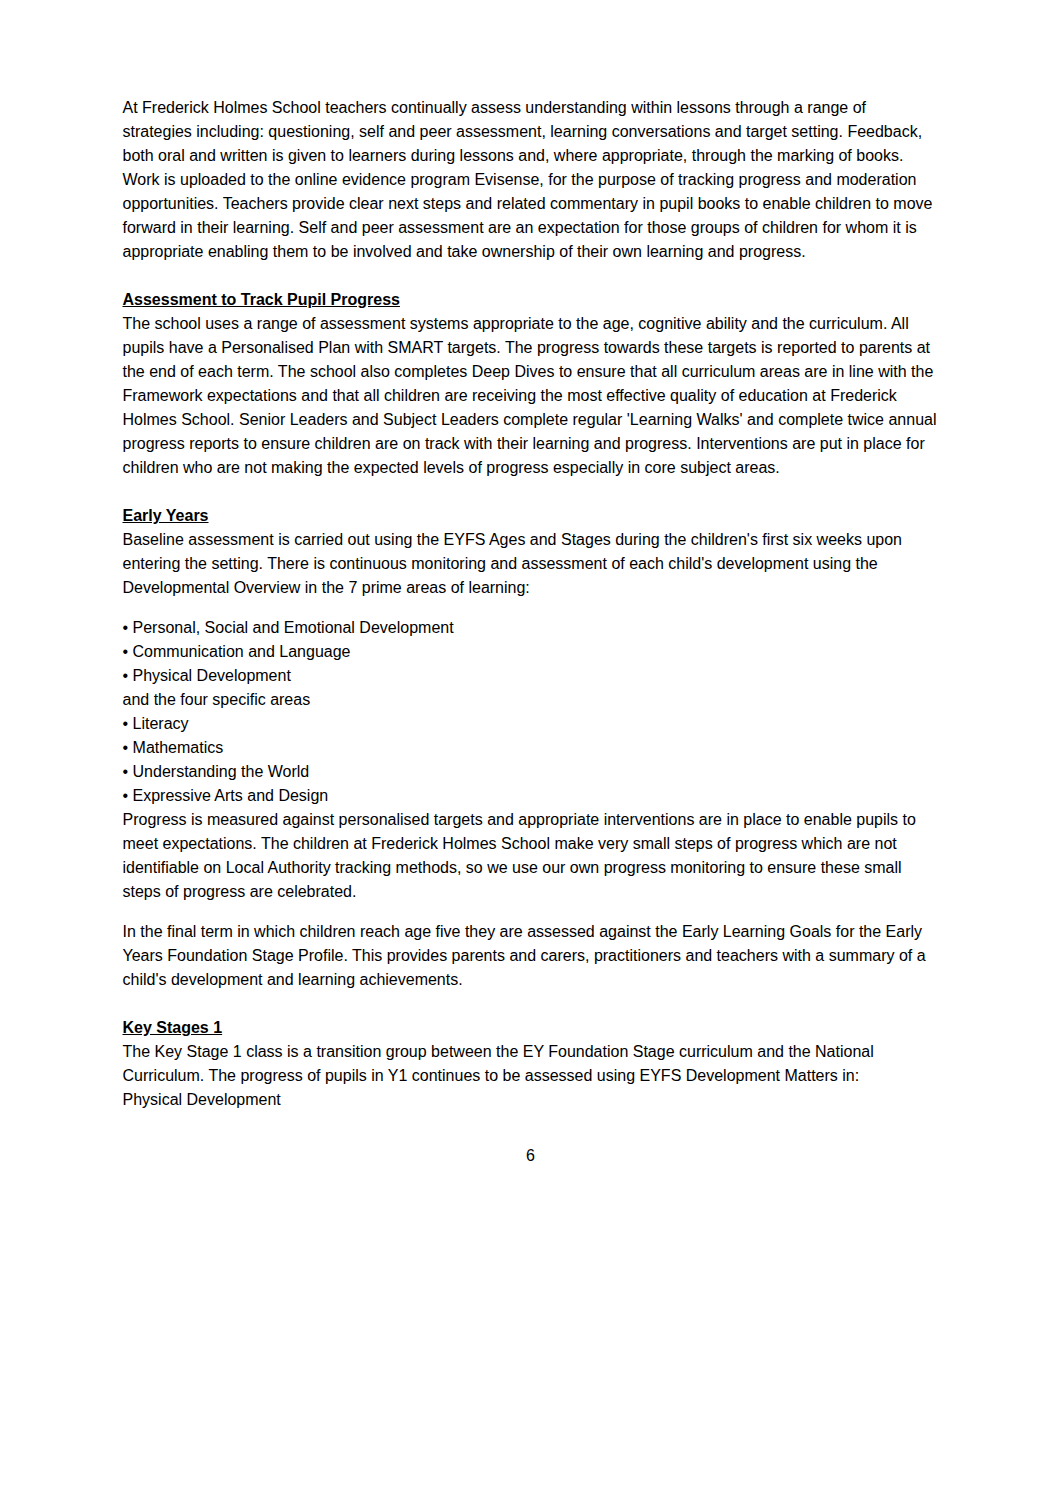At Frederick Holmes School teachers continually assess understanding within lessons through a range of strategies including: questioning, self and peer assessment, learning conversations and target setting. Feedback, both oral and written is given to learners during lessons and, where appropriate, through the marking of books. Work is uploaded to the online evidence program Evisense, for the purpose of tracking progress and moderation opportunities. Teachers provide clear next steps and related commentary in pupil books to enable children to move forward in their learning. Self and peer assessment are an expectation for those groups of children for whom it is appropriate enabling them to be involved and take ownership of their own learning and progress.
Assessment to Track Pupil Progress
The school uses a range of assessment systems appropriate to the age, cognitive ability and the curriculum. All pupils have a Personalised Plan with SMART targets. The progress towards these targets is reported to parents at the end of each term. The school also completes Deep Dives to ensure that all curriculum areas are in line with the Framework expectations and that all children are receiving the most effective quality of education at Frederick Holmes School. Senior Leaders and Subject Leaders complete regular 'Learning Walks' and complete twice annual progress reports to ensure children are on track with their learning and progress. Interventions are put in place for children who are not making the expected levels of progress especially in core subject areas.
Early Years
Baseline assessment is carried out using the EYFS Ages and Stages during the children's first six weeks upon entering the setting. There is continuous monitoring and assessment of each child's development using the Developmental Overview in the 7 prime areas of learning:
Personal, Social and Emotional Development
Communication and Language
Physical Development
and the four specific areas
Literacy
Mathematics
Understanding the World
Expressive Arts and Design
Progress is measured against personalised targets and appropriate interventions are in place to enable pupils to meet expectations. The children at Frederick Holmes School make very small steps of progress which are not identifiable on Local Authority tracking methods, so we use our own progress monitoring to ensure these small steps of progress are celebrated.
In the final term in which children reach age five they are assessed against the Early Learning Goals for the Early Years Foundation Stage Profile. This provides parents and carers, practitioners and teachers with a summary of a child's development and learning achievements.
Key Stages 1
The Key Stage 1 class is a transition group between the EY Foundation Stage curriculum and the National Curriculum. The progress of pupils in Y1 continues to be assessed using EYFS Development Matters in:
Physical Development
6